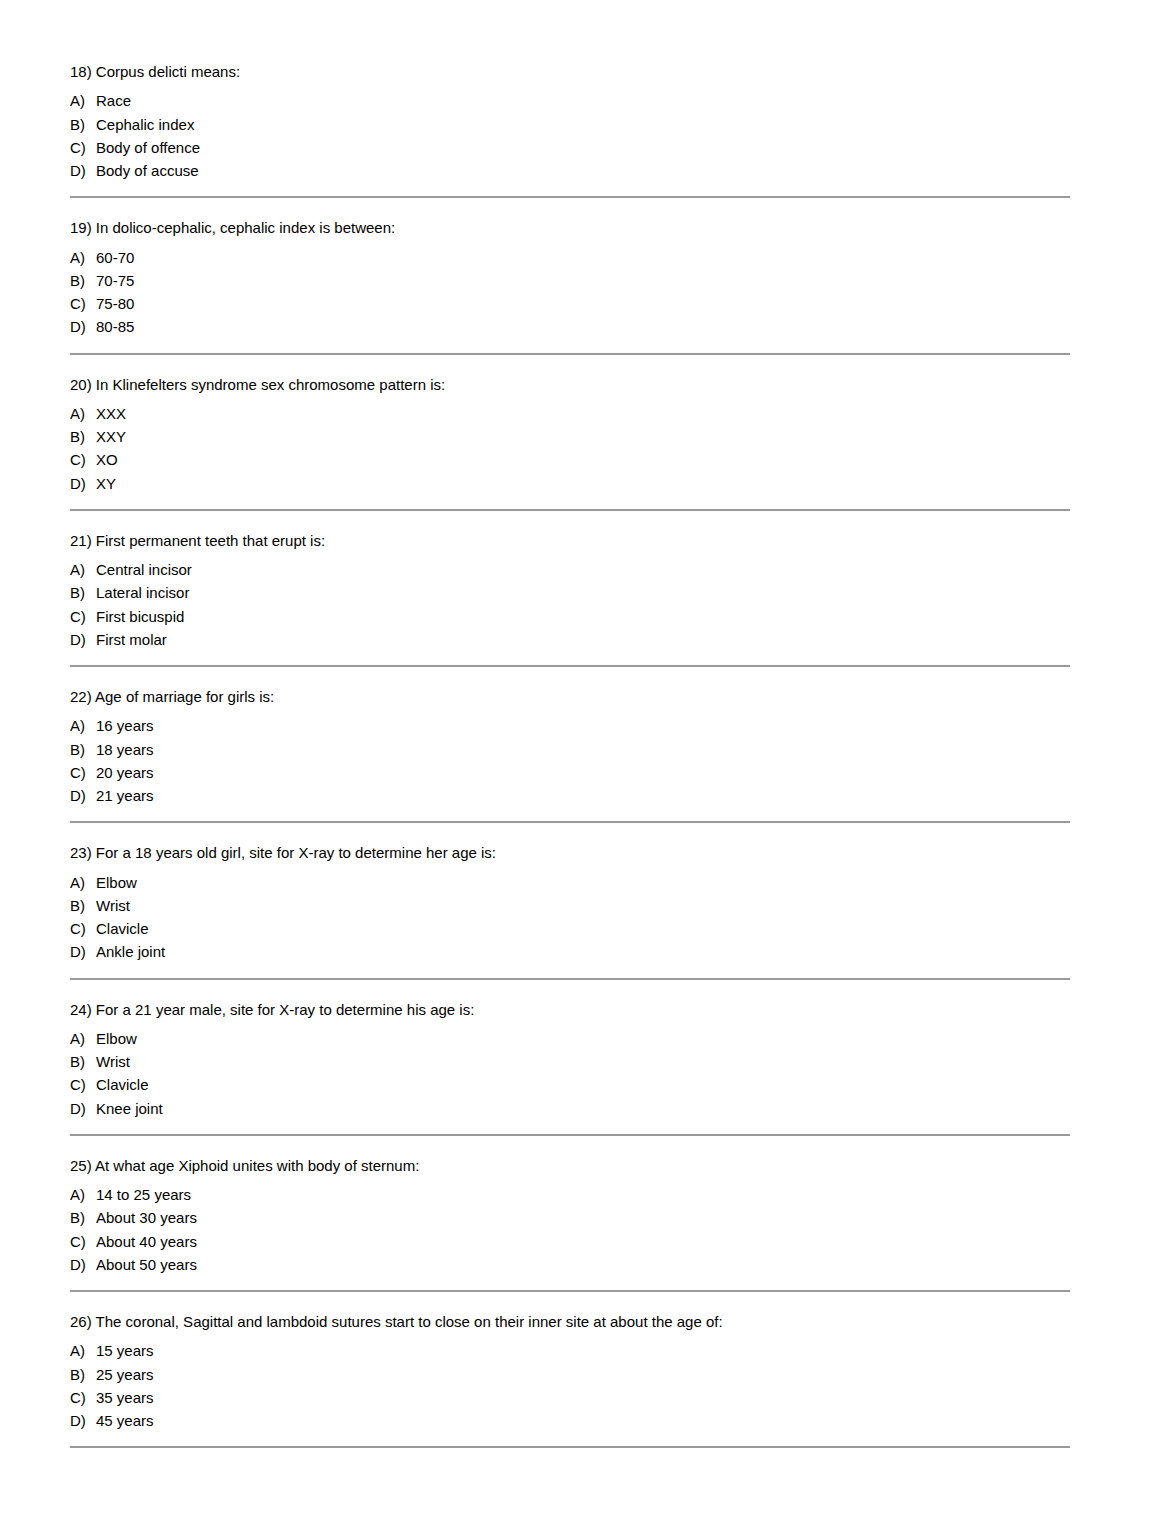18) Corpus delicti means:
A) Race
B) Cephalic index
C) Body of offence
D) Body of accuse
19) In dolico-cephalic, cephalic index is between:
A) 60-70
B) 70-75
C) 75-80
D) 80-85
20) In Klinefelters syndrome sex chromosome pattern is:
A) XXX
B) XXY
C) XO
D) XY
21) First permanent teeth that erupt is:
A) Central incisor
B) Lateral incisor
C) First bicuspid
D) First molar
22) Age of marriage for girls is:
A) 16 years
B) 18 years
C) 20 years
D) 21 years
23) For a 18 years old girl, site for X-ray to determine her age is:
A) Elbow
B) Wrist
C) Clavicle
D) Ankle joint
24) For a 21 year male, site for X-ray to determine his age is:
A) Elbow
B) Wrist
C) Clavicle
D) Knee joint
25) At what age Xiphoid unites with body of sternum:
A) 14 to 25 years
B) About 30 years
C) About 40 years
D) About 50 years
26) The coronal, Sagittal and lambdoid sutures start to close on their inner site at about the age of:
A) 15 years
B) 25 years
C) 35 years
D) 45 years